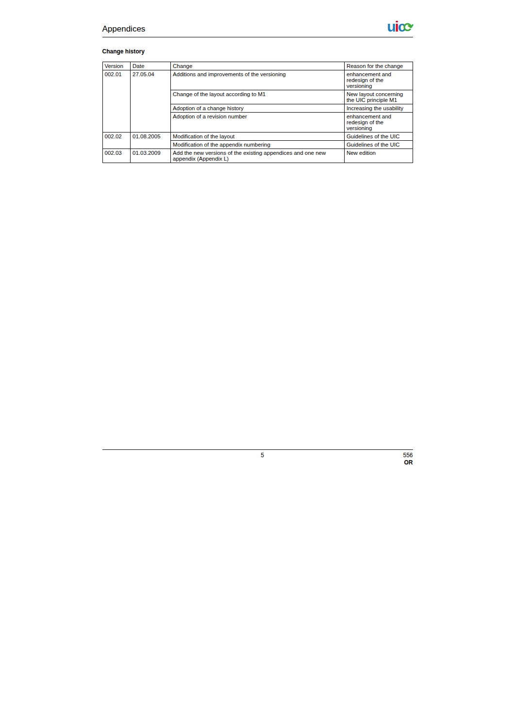Appendices
uic⟳
Change history
| Version | Date | Change | Reason for the change |
| --- | --- | --- | --- |
| 002.01 | 27.05.04 | Additions and improvements of the versioning | enhancement and redesign of the versioning |
| Change of the layout according to M1 | New layout concerning the UIC principle M1 |
| Adoption of a change history | Increasing the usability |
| Adoption of a revision number | enhancement and redesign of the versioning |
| 002.02 | 01.08.2005 | Modification of the layout | Guidelines of the UIC |
| Modification of the appendix numbering | Guidelines of the UIC |
| 002.03 | 01.03.2009 | Add the new versions of the existing appendices and one new appendix (Appendix L) | New edition |
5
556
OR